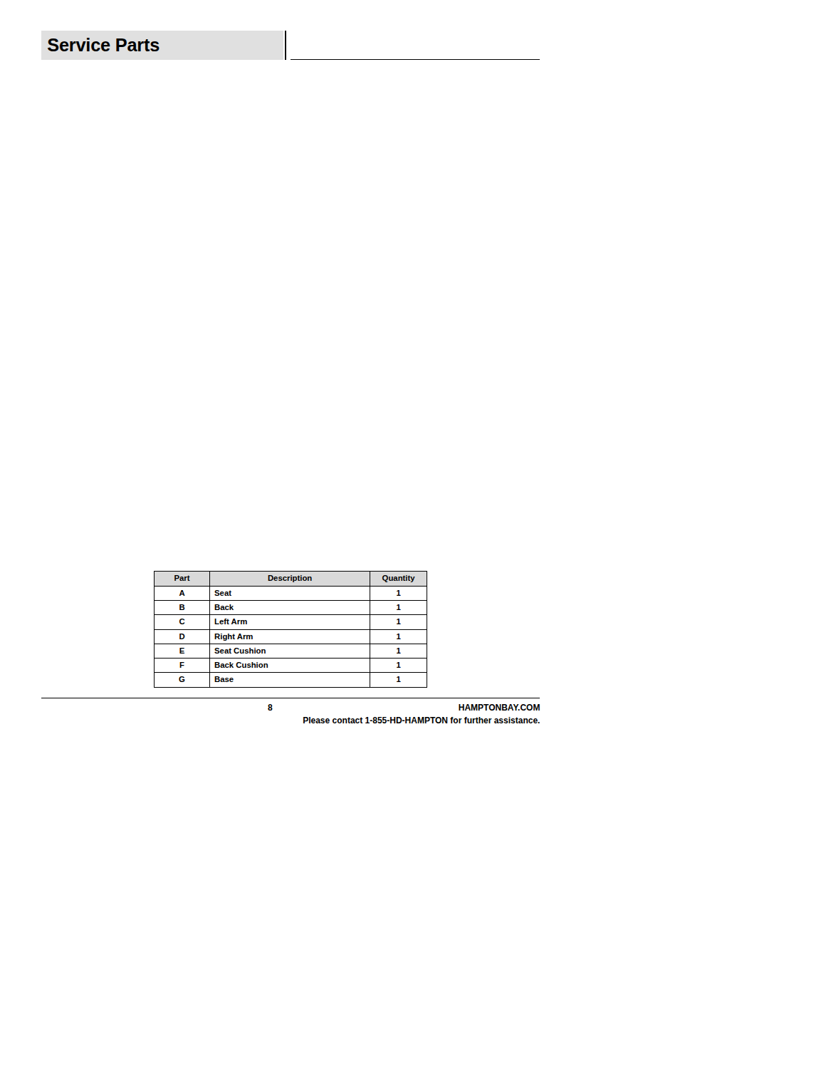Service Parts
| Part | Description | Quantity |
| --- | --- | --- |
| A | Seat | 1 |
| B | Back | 1 |
| C | Left Arm | 1 |
| D | Right Arm | 1 |
| E | Seat Cushion | 1 |
| F | Back Cushion | 1 |
| G | Base | 1 |
8
HAMPTONBAY.COM
Please contact 1-855-HD-HAMPTON for further assistance.